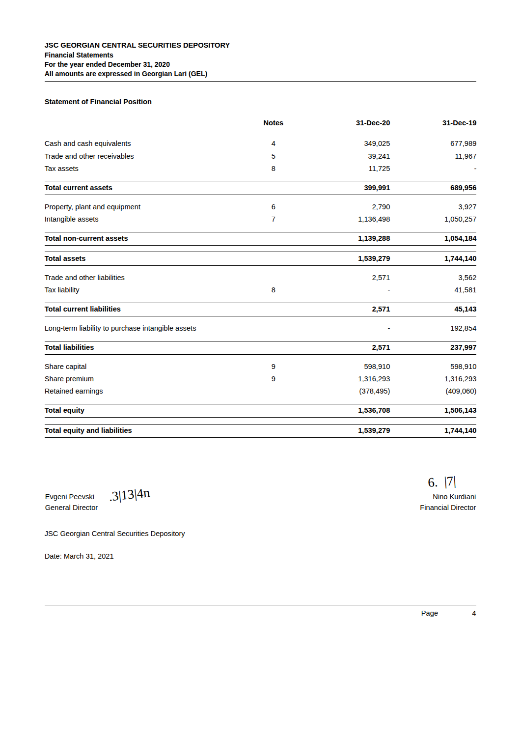JSC GEORGIAN CENTRAL SECURITIES DEPOSITORY
Financial Statements
For the year ended December 31, 2020
All amounts are expressed in Georgian Lari (GEL)
Statement of Financial Position
| | Notes | 31-Dec-20 | 31-Dec-19 |
| --- | --- | --- | --- |
| Cash and cash equivalents | 4 | 349,025 | 677,989 |
| Trade and other receivables | 5 | 39,241 | 11,967 |
| Tax assets | 8 | 11,725 | - |
| Total current assets | | 399,991 | 689,956 |
| Property, plant and equipment | 6 | 2,790 | 3,927 |
| Intangible assets | 7 | 1,136,498 | 1,050,257 |
| Total non-current assets | | 1,139,288 | 1,054,184 |
| Total assets | | 1,539,279 | 1,744,140 |
| Trade and other liabilities | | 2,571 | 3,562 |
| Tax liability | 8 | - | 41,581 |
| Total current liabilities | | 2,571 | 45,143 |
| Long-term liability to purchase intangible assets | | - | 192,854 |
| Total liabilities | | 2,571 | 237,997 |
| Share capital | 9 | 598,910 | 598,910 |
| Share premium | 9 | 1,316,293 | 1,316,293 |
| Retained earnings | | (378,495) | (409,060) |
| Total equity | | 1,536,708 | 1,506,143 |
| Total equity and liabilities | | 1,539,279 | 1,744,140 |
| Evgeni Peevski .3/13/4n | 6. /7/ Nino Kurdiani |
| General Director | Financial Director |
JSC Georgian Central Securities Depository
Date: March 31, 2021
| | Page | 4 |